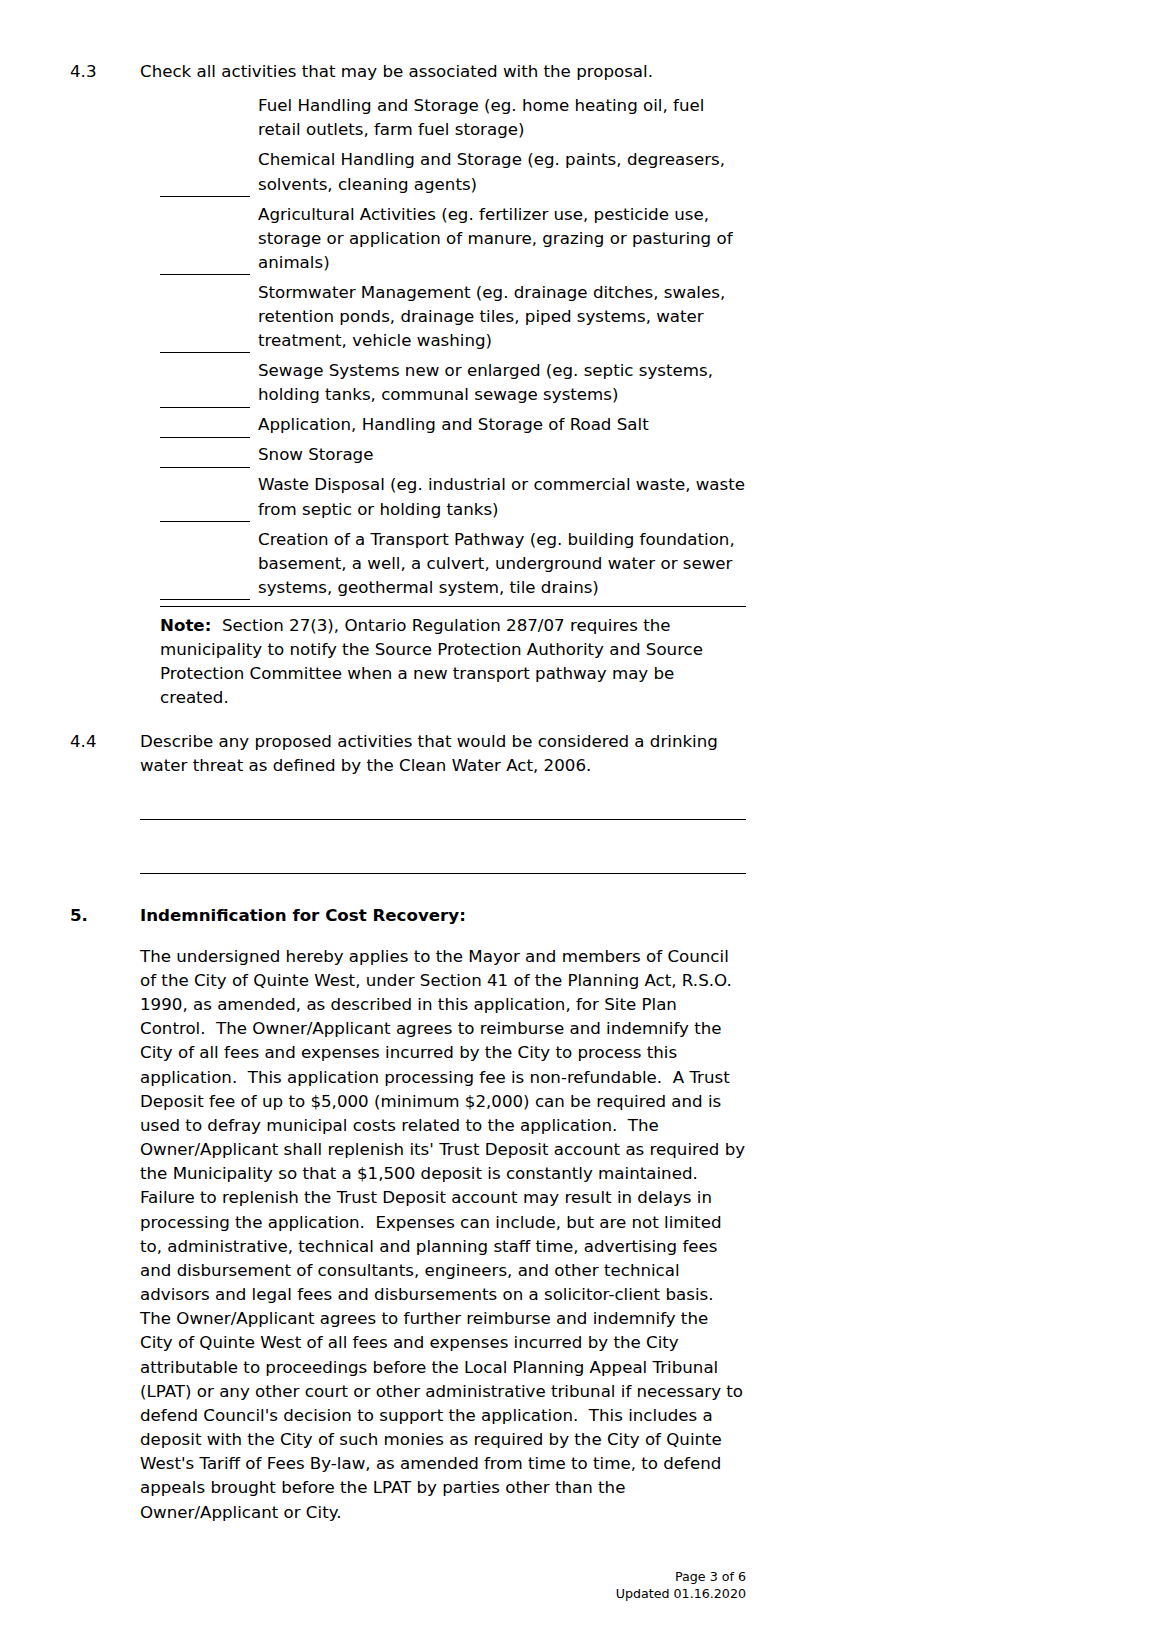4.3
Check all activities that may be associated with the proposal.
Fuel Handling and Storage (eg. home heating oil, fuel retail outlets, farm fuel storage)
Chemical Handling and Storage (eg. paints, degreasers, solvents, cleaning agents)
Agricultural Activities (eg. fertilizer use, pesticide use, storage or application of manure, grazing or pasturing of animals)
Stormwater Management (eg. drainage ditches, swales, retention ponds, drainage tiles, piped systems, water treatment, vehicle washing)
Sewage Systems new or enlarged (eg. septic systems, holding tanks, communal sewage systems)
Application, Handling and Storage of Road Salt
Snow Storage
Waste Disposal (eg. industrial or commercial waste, waste from septic or holding tanks)
Creation of a Transport Pathway (eg. building foundation, basement, a well, a culvert, underground water or sewer systems, geothermal system, tile drains)
Note: Section 27(3), Ontario Regulation 287/07 requires the municipality to notify the Source Protection Authority and Source Protection Committee when a new transport pathway may be created.
4.4
Describe any proposed activities that would be considered a drinking water threat as defined by the Clean Water Act, 2006.
5.
Indemnification for Cost Recovery:
The undersigned hereby applies to the Mayor and members of Council of the City of Quinte West, under Section 41 of the Planning Act, R.S.O. 1990, as amended, as described in this application, for Site Plan Control. The Owner/Applicant agrees to reimburse and indemnify the City of all fees and expenses incurred by the City to process this application. This application processing fee is non-refundable. A Trust Deposit fee of up to $5,000 (minimum $2,000) can be required and is used to defray municipal costs related to the application. The Owner/Applicant shall replenish its' Trust Deposit account as required by the Municipality so that a $1,500 deposit is constantly maintained. Failure to replenish the Trust Deposit account may result in delays in processing the application. Expenses can include, but are not limited to, administrative, technical and planning staff time, advertising fees and disbursement of consultants, engineers, and other technical advisors and legal fees and disbursements on a solicitor-client basis. The Owner/Applicant agrees to further reimburse and indemnify the City of Quinte West of all fees and expenses incurred by the City attributable to proceedings before the Local Planning Appeal Tribunal (LPAT) or any other court or other administrative tribunal if necessary to defend Council's decision to support the application. This includes a deposit with the City of such monies as required by the City of Quinte West's Tariff of Fees By-law, as amended from time to time, to defend appeals brought before the LPAT by parties other than the Owner/Applicant or City.
Page 3 of 6
Updated 01.16.2020